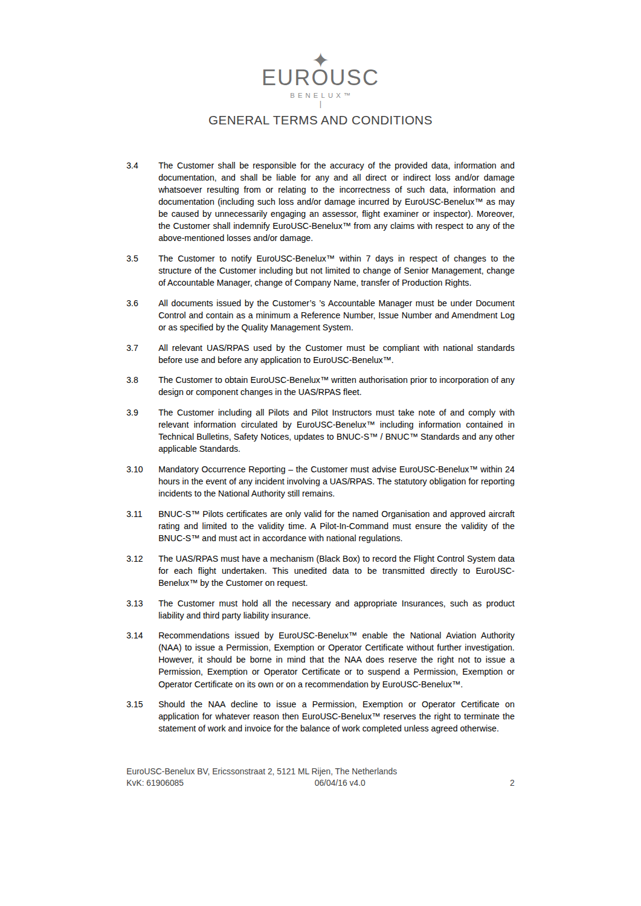✦
EUROUSC
BENELUX™
|
GENERAL TERMS AND CONDITIONS
3.4 The Customer shall be responsible for the accuracy of the provided data, information and documentation, and shall be liable for any and all direct or indirect loss and/or damage whatsoever resulting from or relating to the incorrectness of such data, information and documentation (including such loss and/or damage incurred by EuroUSC-Benelux™ as may be caused by unnecessarily engaging an assessor, flight examiner or inspector). Moreover, the Customer shall indemnify EuroUSC-Benelux™ from any claims with respect to any of the above-mentioned losses and/or damage.
3.5 The Customer to notify EuroUSC-Benelux™ within 7 days in respect of changes to the structure of the Customer including but not limited to change of Senior Management, change of Accountable Manager, change of Company Name, transfer of Production Rights.
3.6 All documents issued by the Customer’s ’s Accountable Manager must be under Document Control and contain as a minimum a Reference Number, Issue Number and Amendment Log or as specified by the Quality Management System.
3.7 All relevant UAS/RPAS used by the Customer must be compliant with national standards before use and before any application to EuroUSC-Benelux™.
3.8 The Customer to obtain EuroUSC-Benelux™ written authorisation prior to incorporation of any design or component changes in the UAS/RPAS fleet.
3.9 The Customer including all Pilots and Pilot Instructors must take note of and comply with relevant information circulated by EuroUSC-Benelux™ including information contained in Technical Bulletins, Safety Notices, updates to BNUC-S™ / BNUC™ Standards and any other applicable Standards.
3.10 Mandatory Occurrence Reporting – the Customer must advise EuroUSC-Benelux™ within 24 hours in the event of any incident involving a UAS/RPAS. The statutory obligation for reporting incidents to the National Authority still remains.
3.11 BNUC-S™ Pilots certificates are only valid for the named Organisation and approved aircraft rating and limited to the validity time. A Pilot-In-Command must ensure the validity of the BNUC-S™ and must act in accordance with national regulations.
3.12 The UAS/RPAS must have a mechanism (Black Box) to record the Flight Control System data for each flight undertaken. This unedited data to be transmitted directly to EuroUSC-Benelux™ by the Customer on request.
3.13 The Customer must hold all the necessary and appropriate Insurances, such as product liability and third party liability insurance.
3.14 Recommendations issued by EuroUSC-Benelux™ enable the National Aviation Authority (NAA) to issue a Permission, Exemption or Operator Certificate without further investigation. However, it should be borne in mind that the NAA does reserve the right not to issue a Permission, Exemption or Operator Certificate or to suspend a Permission, Exemption or Operator Certificate on its own or on a recommendation by EuroUSC-Benelux™.
3.15 Should the NAA decline to issue a Permission, Exemption or Operator Certificate on application for whatever reason then EuroUSC-Benelux™ reserves the right to terminate the statement of work and invoice for the balance of work completed unless agreed otherwise.
EuroUSC-Benelux BV, Ericssonstraat 2, 5121 ML Rijen, The Netherlands KvK: 61906085 06/04/16 v4.0 2